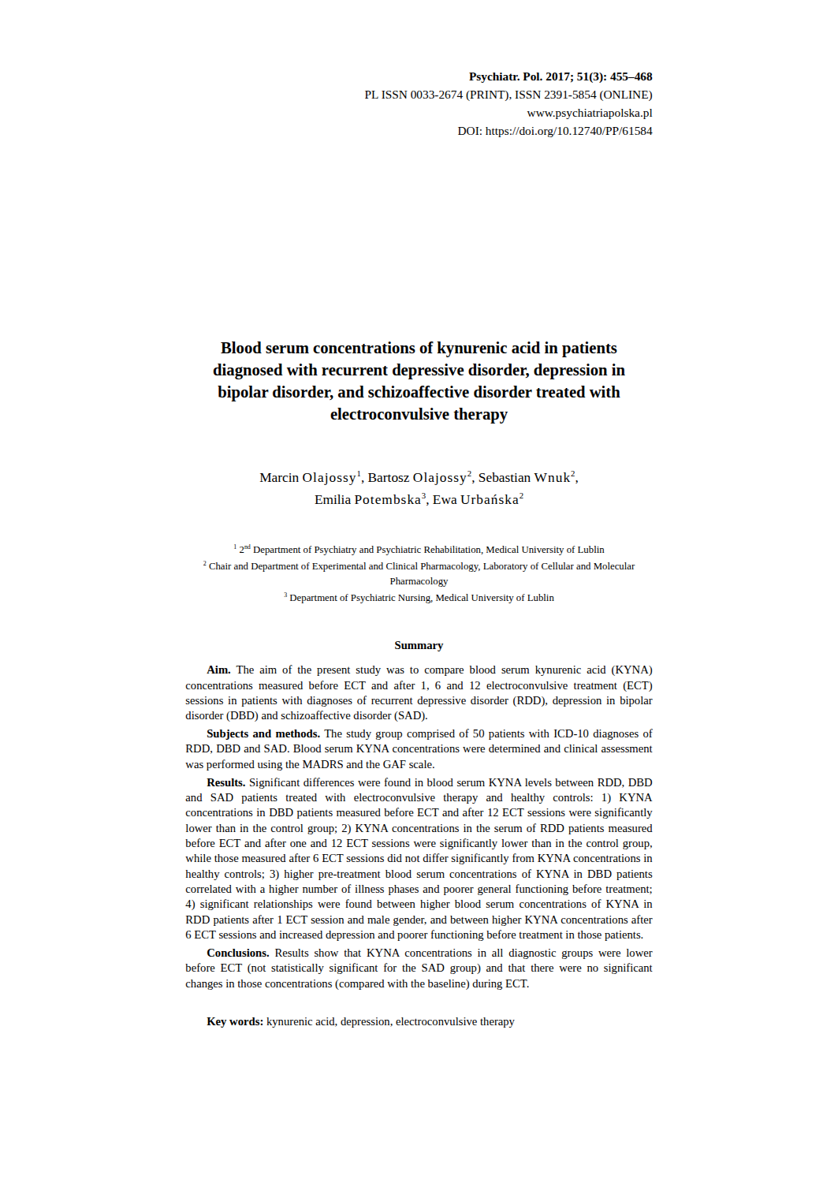Psychiatr. Pol. 2017; 51(3): 455–468
PL ISSN 0033-2674 (PRINT), ISSN 2391-5854 (ONLINE)
www.psychiatriapolska.pl
DOI: https://doi.org/10.12740/PP/61584
Blood serum concentrations of kynurenic acid in patients diagnosed with recurrent depressive disorder, depression in bipolar disorder, and schizoaffective disorder treated with electroconvulsive therapy
Marcin Olajossy1, Bartosz Olajossy2, Sebastian Wnuk2,
Emilia Potembska3, Ewa Urbańska2
1 2nd Department of Psychiatry and Psychiatric Rehabilitation, Medical University of Lublin
2 Chair and Department of Experimental and Clinical Pharmacology, Laboratory of Cellular and Molecular Pharmacology
3 Department of Psychiatric Nursing, Medical University of Lublin
Summary
Aim. The aim of the present study was to compare blood serum kynurenic acid (KYNA) concentrations measured before ECT and after 1, 6 and 12 electroconvulsive treatment (ECT) sessions in patients with diagnoses of recurrent depressive disorder (RDD), depression in bipolar disorder (DBD) and schizoaffective disorder (SAD).
Subjects and methods. The study group comprised of 50 patients with ICD-10 diagnoses of RDD, DBD and SAD. Blood serum KYNA concentrations were determined and clinical assessment was performed using the MADRS and the GAF scale.
Results. Significant differences were found in blood serum KYNA levels between RDD, DBD and SAD patients treated with electroconvulsive therapy and healthy controls: 1) KYNA concentrations in DBD patients measured before ECT and after 12 ECT sessions were significantly lower than in the control group; 2) KYNA concentrations in the serum of RDD patients measured before ECT and after one and 12 ECT sessions were significantly lower than in the control group, while those measured after 6 ECT sessions did not differ significantly from KYNA concentrations in healthy controls; 3) higher pre-treatment blood serum concentrations of KYNA in DBD patients correlated with a higher number of illness phases and poorer general functioning before treatment; 4) significant relationships were found between higher blood serum concentrations of KYNA in RDD patients after 1 ECT session and male gender, and between higher KYNA concentrations after 6 ECT sessions and increased depression and poorer functioning before treatment in those patients.
Conclusions. Results show that KYNA concentrations in all diagnostic groups were lower before ECT (not statistically significant for the SAD group) and that there were no significant changes in those concentrations (compared with the baseline) during ECT.
Key words: kynurenic acid, depression, electroconvulsive therapy